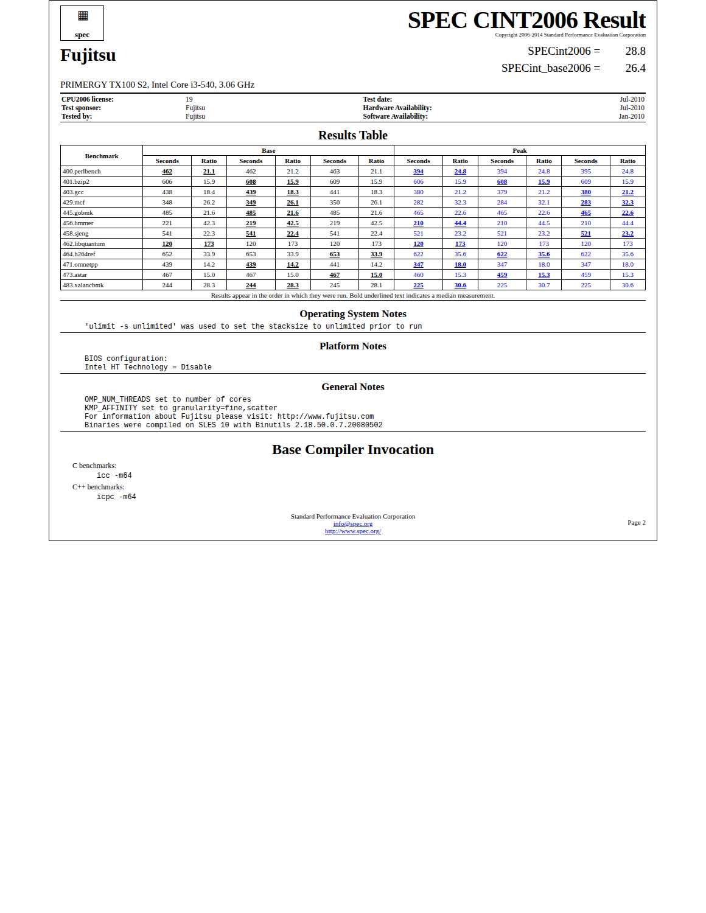▦
spec
SPEC CINT2006 Result
Copyright 2006-2014 Standard Performance Evaluation Corporation
Fujitsu
SPECint2006 = 28.8
SPECint_base2006 = 26.4
PRIMERGY TX100 S2, Intel Core i3-540, 3.06 GHz
| CPU2006 license: | 19 | Test date: | Jul-2010 |
| Test sponsor: | Fujitsu | Hardware Availability: | Jul-2010 |
| Tested by: | Fujitsu | Software Availability: | Jan-2010 |
Results Table
| Benchmark | Base | Peak |
| --- | --- | --- |
| Seconds | Ratio | Seconds | Ratio | Seconds | Ratio | Seconds | Ratio | Seconds | Ratio | Seconds | Ratio |
| 400.perlbench | 462 | 21.1 | 462 | 21.2 | 463 | 21.1 | 394 | 24.8 | 394 | 24.8 | 395 | 24.8 |
| 401.bzip2 | 606 | 15.9 | 608 | 15.9 | 609 | 15.9 | 606 | 15.9 | 608 | 15.9 | 609 | 15.9 |
| 403.gcc | 438 | 18.4 | 439 | 18.3 | 441 | 18.3 | 380 | 21.2 | 379 | 21.2 | 380 | 21.2 |
| 429.mcf | 348 | 26.2 | 349 | 26.1 | 350 | 26.1 | 282 | 32.3 | 284 | 32.1 | 283 | 32.3 |
| 445.gobmk | 485 | 21.6 | 485 | 21.6 | 485 | 21.6 | 465 | 22.6 | 465 | 22.6 | 465 | 22.6 |
| 456.hmmer | 221 | 42.3 | 219 | 42.5 | 219 | 42.5 | 210 | 44.4 | 210 | 44.5 | 210 | 44.4 |
| 458.sjeng | 541 | 22.3 | 541 | 22.4 | 541 | 22.4 | 521 | 23.2 | 521 | 23.2 | 521 | 23.2 |
| 462.libquantum | 120 | 173 | 120 | 173 | 120 | 173 | 120 | 173 | 120 | 173 | 120 | 173 |
| 464.h264ref | 652 | 33.9 | 653 | 33.9 | 653 | 33.9 | 622 | 35.6 | 622 | 35.6 | 622 | 35.6 |
| 471.omnetpp | 439 | 14.2 | 439 | 14.2 | 441 | 14.2 | 347 | 18.0 | 347 | 18.0 | 347 | 18.0 |
| 473.astar | 467 | 15.0 | 467 | 15.0 | 467 | 15.0 | 460 | 15.3 | 459 | 15.3 | 459 | 15.3 |
| 483.xalancbmk | 244 | 28.3 | 244 | 28.3 | 245 | 28.1 | 225 | 30.6 | 225 | 30.7 | 225 | 30.6 |
Results appear in the order in which they were run. Bold underlined text indicates a median measurement.
Operating System Notes
'ulimit -s unlimited' was used to set the stacksize to unlimited prior to run
Platform Notes
BIOS configuration:
Intel HT Technology = Disable
General Notes
OMP_NUM_THREADS set to number of cores
KMP_AFFINITY set to granularity=fine,scatter
For information about Fujitsu please visit: http://www.fujitsu.com
Binaries were compiled on SLES 10 with Binutils 2.18.50.0.7.20080502
Base Compiler Invocation
C benchmarks:
icc -m64
C++ benchmarks:
icpc -m64
Standard Performance Evaluation Corporation
info@spec.org
http://www.spec.org/
Page 2